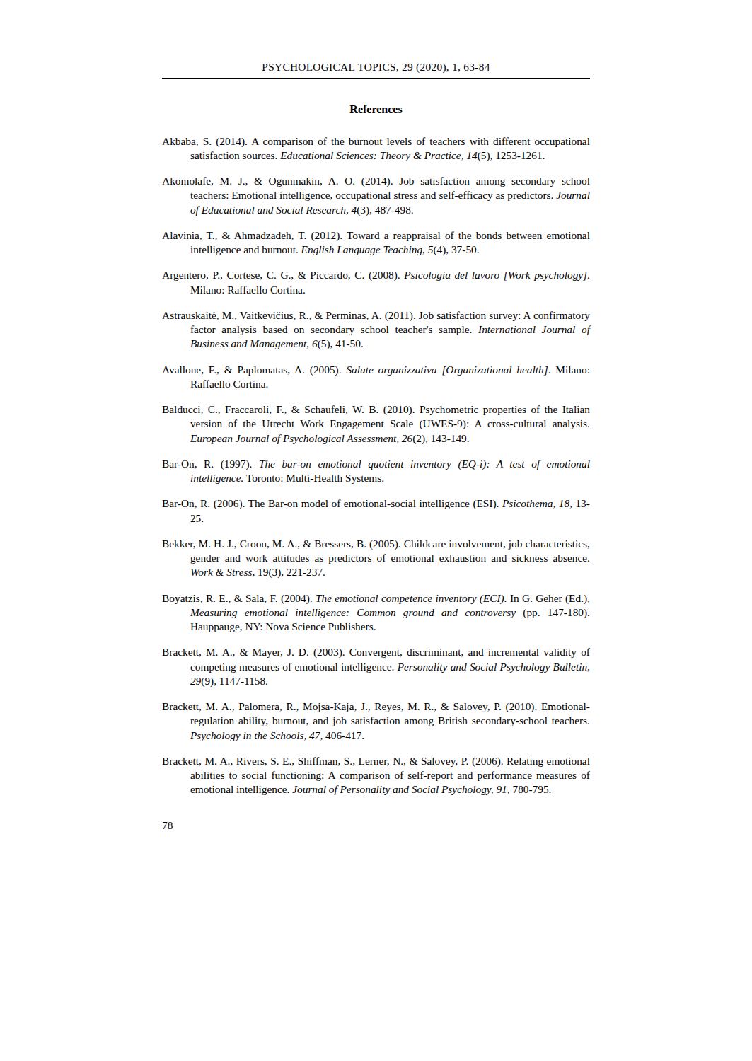PSYCHOLOGICAL TOPICS, 29 (2020), 1, 63-84
References
Akbaba, S. (2014). A comparison of the burnout levels of teachers with different occupational satisfaction sources. Educational Sciences: Theory & Practice, 14(5), 1253-1261.
Akomolafe, M. J., & Ogunmakin, A. O. (2014). Job satisfaction among secondary school teachers: Emotional intelligence, occupational stress and self-efficacy as predictors. Journal of Educational and Social Research, 4(3), 487-498.
Alavinia, T., & Ahmadzadeh, T. (2012). Toward a reappraisal of the bonds between emotional intelligence and burnout. English Language Teaching, 5(4), 37-50.
Argentero, P., Cortese, C. G., & Piccardo, C. (2008). Psicologia del lavoro [Work psychology]. Milano: Raffaello Cortina.
Astrauskaitė, M., Vaitkevičius, R., & Perminas, A. (2011). Job satisfaction survey: A confirmatory factor analysis based on secondary school teacher's sample. International Journal of Business and Management, 6(5), 41-50.
Avallone, F., & Paplomatas, A. (2005). Salute organizzativa [Organizational health]. Milano: Raffaello Cortina.
Balducci, C., Fraccaroli, F., & Schaufeli, W. B. (2010). Psychometric properties of the Italian version of the Utrecht Work Engagement Scale (UWES-9): A cross-cultural analysis. European Journal of Psychological Assessment, 26(2), 143-149.
Bar-On, R. (1997). The bar-on emotional quotient inventory (EQ-i): A test of emotional intelligence. Toronto: Multi-Health Systems.
Bar-On, R. (2006). The Bar-on model of emotional-social intelligence (ESI). Psicothema, 18, 13-25.
Bekker, M. H. J., Croon, M. A., & Bressers, B. (2005). Childcare involvement, job characteristics, gender and work attitudes as predictors of emotional exhaustion and sickness absence. Work & Stress, 19(3), 221-237.
Boyatzis, R. E., & Sala, F. (2004). The emotional competence inventory (ECI). In G. Geher (Ed.), Measuring emotional intelligence: Common ground and controversy (pp. 147-180). Hauppauge, NY: Nova Science Publishers.
Brackett, M. A., & Mayer, J. D. (2003). Convergent, discriminant, and incremental validity of competing measures of emotional intelligence. Personality and Social Psychology Bulletin, 29(9), 1147-1158.
Brackett, M. A., Palomera, R., Mojsa-Kaja, J., Reyes, M. R., & Salovey, P. (2010). Emotional-regulation ability, burnout, and job satisfaction among British secondary-school teachers. Psychology in the Schools, 47, 406-417.
Brackett, M. A., Rivers, S. E., Shiffman, S., Lerner, N., & Salovey, P. (2006). Relating emotional abilities to social functioning: A comparison of self-report and performance measures of emotional intelligence. Journal of Personality and Social Psychology, 91, 780-795.
78